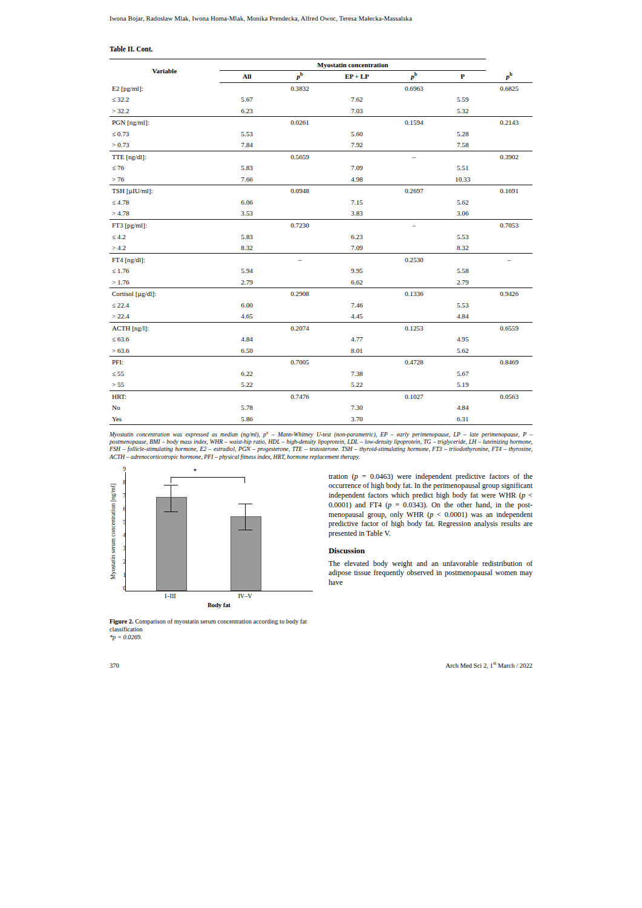Iwona Bojar, Radosław Mlak, Iwona Homa-Mlak, Monika Prendecka, Alfred Owoc, Teresa Małecka-Massalska
Table II. Cont.
| Variable | Myostatin concentration |
| --- | --- |
| All | p b | EP + LP | p b | P | p b |
| E2 [pg/ml]: | | 0.3832 | | 0.6963 | | 0.6825 |
| ≤ 32.2 | 5.67 | | 7.62 | | 5.59 | |
| > 32.2 | 6.23 | | 7.03 | | 5.32 | |
| PGN [ng/ml]: | | 0.0261 | | 0.1594 | | 0.2143 |
| ≤ 0.73 | 5.53 | | 5.60 | | 5.28 | |
| > 0.73 | 7.84 | | 7.92 | | 7.58 | |
| TTE [ng/dl]: | | 0.5659 | | – | | 0.3902 |
| ≤ 76 | 5.83 | | 7.09 | | 5.51 | |
| > 76 | 7.66 | | 4.98 | | 10.33 | |
| TSH [µIU/ml]: | | 0.0948 | | 0.2697 | | 0.1691 |
| ≤ 4.78 | 6.06 | | 7.15 | | 5.62 | |
| > 4.78 | 3.53 | | 3.83 | | 3.06 | |
| FT3 [pg/ml]: | | 0.7230 | | – | | 0.7053 |
| ≤ 4.2 | 5.83 | | 6.23 | | 5.53 | |
| > 4.2 | 8.32 | | 7.09 | | 8.32 | |
| FT4 [ng/dl]: | | – | | 0.2530 | | – |
| ≤ 1.76 | 5.94 | | 9.95 | | 5.58 | |
| > 1.76 | 2.79 | | 6.62 | | 2.79 | |
| Cortisol [µg/dl]: | | 0.2908 | | 0.1336 | | 0.9426 |
| ≤ 22.4 | 6.00 | | 7.46 | | 5.53 | |
| > 22.4 | 4.65 | | 4.45 | | 4.84 | |
| ACTH [ng/l]: | | 0.2074 | | 0.1253 | | 0.6559 |
| ≤ 63.6 | 4.84 | | 4.77 | | 4.95 | |
| > 63.6 | 6.50 | | 8.01 | | 5.62 | |
| PFI: | | 0.7005 | | 0.4728 | | 0.8469 |
| ≤ 55 | 6.22 | | 7.38 | | 5.67 | |
| > 55 | 5.22 | | 5.22 | | 5.19 | |
| HRT: | | 0.7476 | | 0.1027 | | 0.0563 |
| No | 5.78 | | 7.30 | | 4.84 | |
| Yes | 5.86 | | 3.70 | | 6.31 | |
Myostatin concentration was expressed as median (ng/ml), pb – Mann-Whitney U-test (non-parametric), EP – early perimenopause, LP – late perimenopause, P – postmenopause, BMI – body mass index, WHR – waist-hip ratio, HDL – high-density lipoprotein, LDL – low-density lipoprotein, TG – triglyceride, LH – luteinizing hormone, FSH – follicle-stimulating hormone, E2 – estradiol, PGN – progesterone, TTE – testosterone. TSH – thyroid-stimulating hormone, FT3 – triiodothyronine, FT4 – thyroxine, ACTH – adrenocorticotropic hormone, PFI – physical fitness index, HRT, hormone replacement therapy.
Myostatin serum concentration [ng/ml]
9 8 7 6 5 4 3 2 1 0
*
I–III IV–V
Body fat
Figure 2. Comparison of myostatin serum concentration according to body fat classification
*p = 0.0269.
tration (p = 0.0463) were independent predictive factors of the occurrence of high body fat. In the perimenopausal group significant independent factors which predict high body fat were WHR (p < 0.0001) and FT4 (p = 0.0343). On the other hand, in the post-menopausal group, only WHR (p < 0.0001) was an independent predictive factor of high body fat. Regression analysis results are presented in Table V.
Discussion
The elevated body weight and an unfavorable redistribution of adipose tissue frequently observed in postmenopausal women may have
370
Arch Med Sci 2, 1st March / 2022